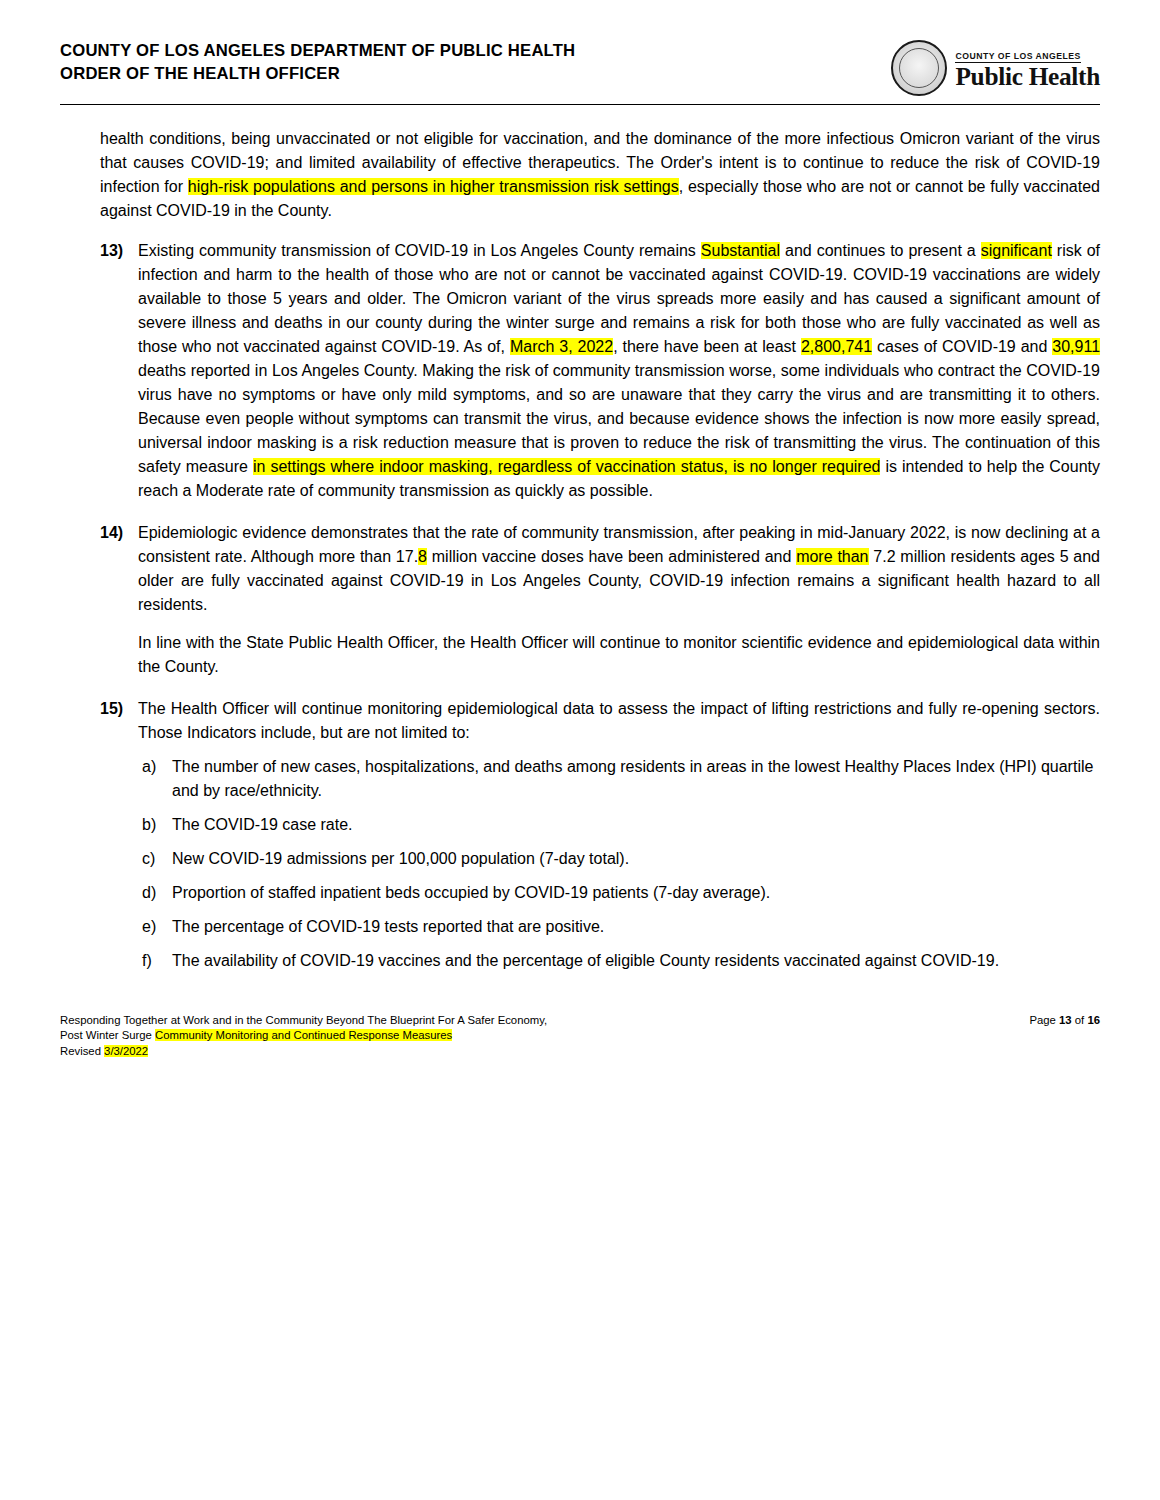COUNTY OF LOS ANGELES DEPARTMENT OF PUBLIC HEALTH
ORDER OF THE HEALTH OFFICER
COUNTY OF LOS ANGELES
Public Health
health conditions, being unvaccinated or not eligible for vaccination, and the dominance of the more infectious Omicron variant of the virus that causes COVID-19; and limited availability of effective therapeutics. The Order's intent is to continue to reduce the risk of COVID-19 infection for high-risk populations and persons in higher transmission risk settings, especially those who are not or cannot be fully vaccinated against COVID-19 in the County.
Existing community transmission of COVID-19 in Los Angeles County remains Substantial and continues to present a significant risk of infection and harm to the health of those who are not or cannot be vaccinated against COVID-19. COVID-19 vaccinations are widely available to those 5 years and older. The Omicron variant of the virus spreads more easily and has caused a significant amount of severe illness and deaths in our county during the winter surge and remains a risk for both those who are fully vaccinated as well as those who not vaccinated against COVID-19. As of, March 3, 2022, there have been at least 2,800,741 cases of COVID-19 and 30,911 deaths reported in Los Angeles County. Making the risk of community transmission worse, some individuals who contract the COVID-19 virus have no symptoms or have only mild symptoms, and so are unaware that they carry the virus and are transmitting it to others. Because even people without symptoms can transmit the virus, and because evidence shows the infection is now more easily spread, universal indoor masking is a risk reduction measure that is proven to reduce the risk of transmitting the virus. The continuation of this safety measure in settings where indoor masking, regardless of vaccination status, is no longer required is intended to help the County reach a Moderate rate of community transmission as quickly as possible.
Epidemiologic evidence demonstrates that the rate of community transmission, after peaking in mid-January 2022, is now declining at a consistent rate. Although more than 17.8 million vaccine doses have been administered and more than 7.2 million residents ages 5 and older are fully vaccinated against COVID-19 in Los Angeles County, COVID-19 infection remains a significant health hazard to all residents.
In line with the State Public Health Officer, the Health Officer will continue to monitor scientific evidence and epidemiological data within the County.
The Health Officer will continue monitoring epidemiological data to assess the impact of lifting restrictions and fully re-opening sectors. Those Indicators include, but are not limited to:
The number of new cases, hospitalizations, and deaths among residents in areas in the lowest Healthy Places Index (HPI) quartile and by race/ethnicity.
The COVID-19 case rate.
New COVID-19 admissions per 100,000 population (7-day total).
Proportion of staffed inpatient beds occupied by COVID-19 patients (7-day average).
The percentage of COVID-19 tests reported that are positive.
The availability of COVID-19 vaccines and the percentage of eligible County residents vaccinated against COVID-19.
Responding Together at Work and in the Community Beyond The Blueprint For A Safer Economy,
Post Winter Surge Community Monitoring and Continued Response Measures
Revised 3/3/2022
Page 13 of 16